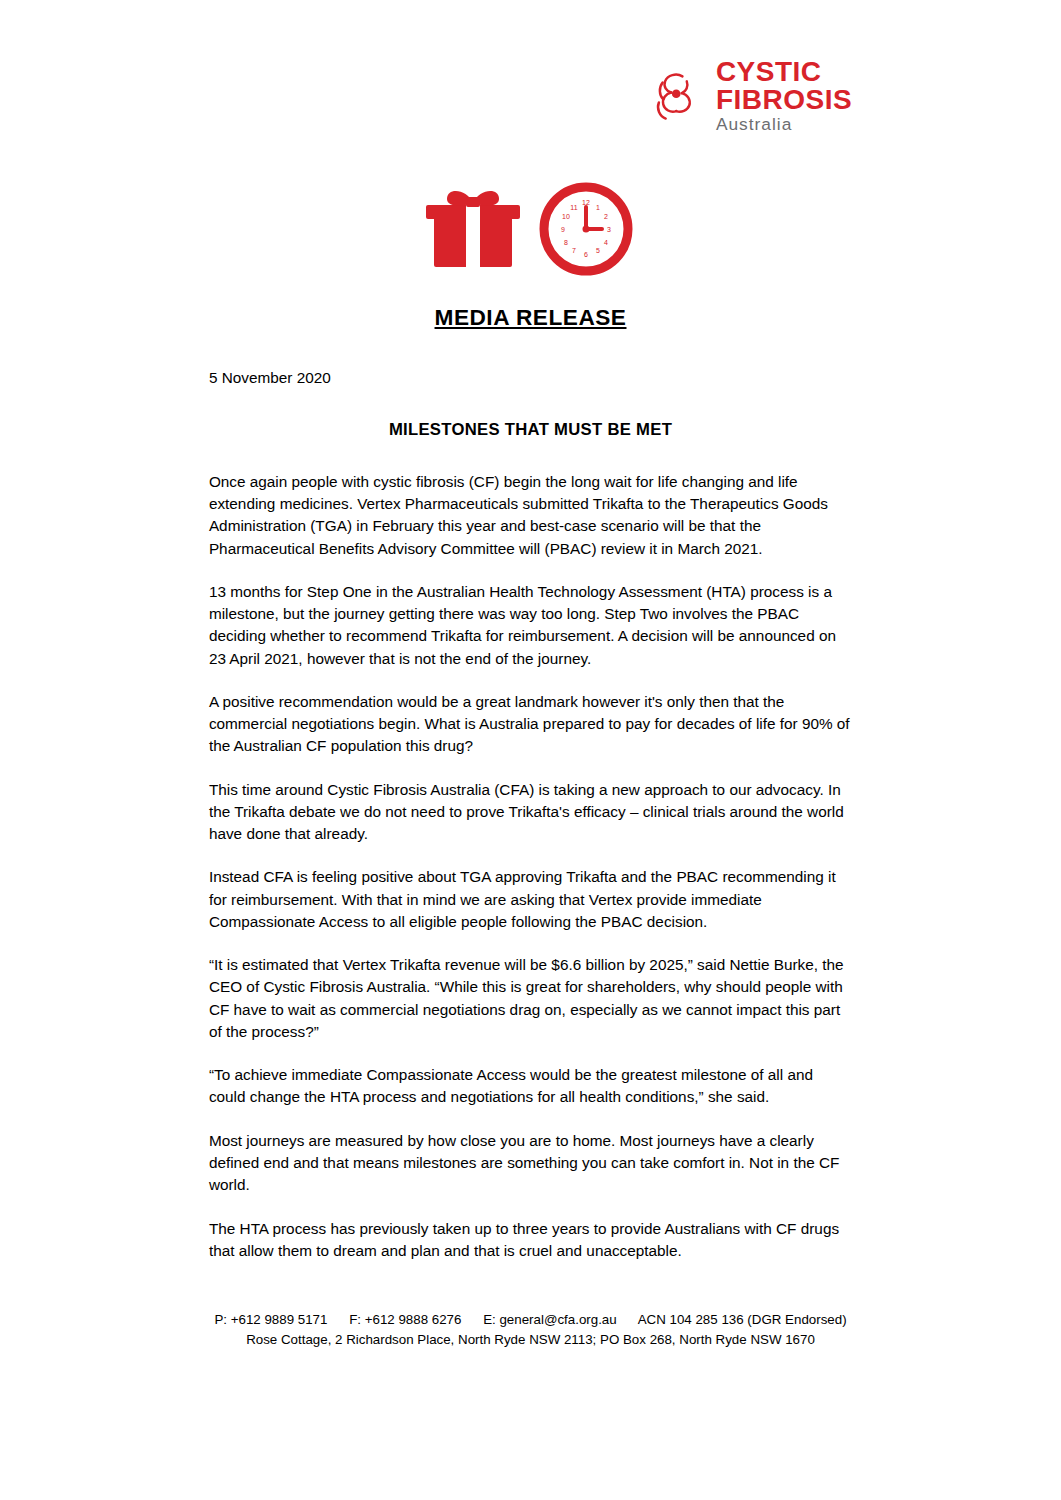Cystic Fibrosis Australia
12 3 6 9 1 2 4 5 7 8 10 11
MEDIA RELEASE
5 November 2020
Milestones That Must Be Met
Once again people with cystic fibrosis (CF) begin the long wait for life changing and life extending medicines. Vertex Pharmaceuticals submitted Trikafta to the Therapeutics Goods Administration (TGA) in February this year and best-case scenario will be that the Pharmaceutical Benefits Advisory Committee will (PBAC) review it in March 2021.
13 months for Step One in the Australian Health Technology Assessment (HTA) process is a milestone, but the journey getting there was way too long. Step Two involves the PBAC deciding whether to recommend Trikafta for reimbursement. A decision will be announced on 23 April 2021, however that is not the end of the journey.
A positive recommendation would be a great landmark however it's only then that the commercial negotiations begin. What is Australia prepared to pay for decades of life for 90% of the Australian CF population this drug?
This time around Cystic Fibrosis Australia (CFA) is taking a new approach to our advocacy. In the Trikafta debate we do not need to prove Trikafta's efficacy – clinical trials around the world have done that already.
Instead CFA is feeling positive about TGA approving Trikafta and the PBAC recommending it for reimbursement. With that in mind we are asking that Vertex provide immediate Compassionate Access to all eligible people following the PBAC decision.
“It is estimated that Vertex Trikafta revenue will be $6.6 billion by 2025,” said Nettie Burke, the CEO of Cystic Fibrosis Australia. “While this is great for shareholders, why should people with CF have to wait as commercial negotiations drag on, especially as we cannot impact this part of the process?”
“To achieve immediate Compassionate Access would be the greatest milestone of all and could change the HTA process and negotiations for all health conditions,” she said.
Most journeys are measured by how close you are to home. Most journeys have a clearly defined end and that means milestones are something you can take comfort in. Not in the CF world.
The HTA process has previously taken up to three years to provide Australians with CF drugs that allow them to dream and plan and that is cruel and unacceptable.
P: +612 9889 5171 F: +612 9888 6276 E: general@cfa.org.au ACN 104 285 136 (DGR Endorsed)
Rose Cottage, 2 Richardson Place, North Ryde NSW 2113; PO Box 268, North Ryde NSW 1670